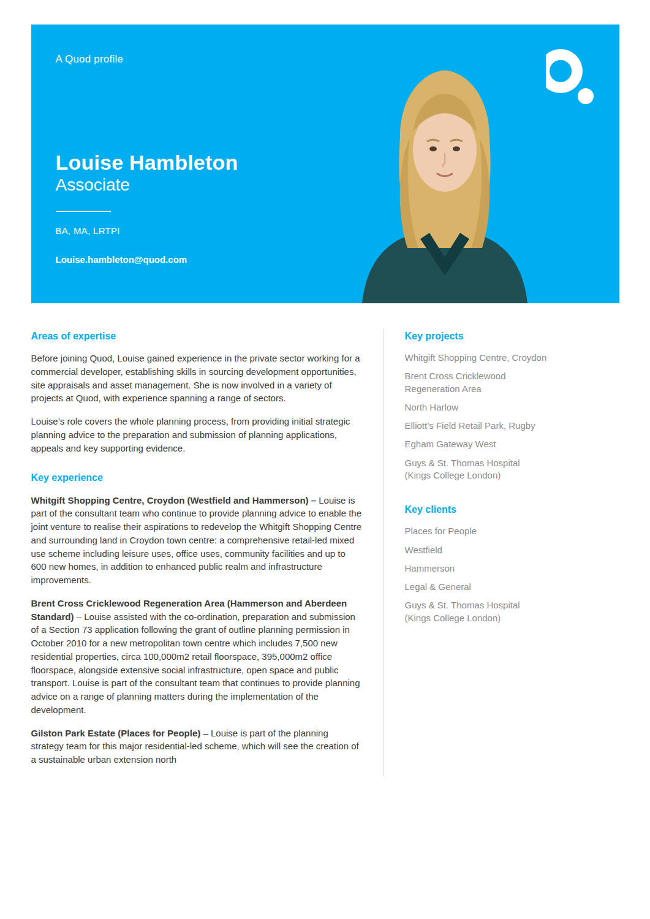A Quod profile
Louise Hambleton
Associate
BA, MA, LRTPI
Louise.hambleton@quod.com
Areas of expertise
Before joining Quod, Louise gained experience in the private sector working for a commercial developer, establishing skills in sourcing development opportunities, site appraisals and asset management. She is now involved in a variety of projects at Quod, with experience spanning a range of sectors.
Louise’s role covers the whole planning process, from providing initial strategic planning advice to the preparation and submission of planning applications, appeals and key supporting evidence.
Key experience
Whitgift Shopping Centre, Croydon (Westfield and Hammerson) – Louise is part of the consultant team who continue to provide planning advice to enable the joint venture to realise their aspirations to redevelop the Whitgift Shopping Centre and surrounding land in Croydon town centre: a comprehensive retail-led mixed use scheme including leisure uses, office uses, community facilities and up to 600 new homes, in addition to enhanced public realm and infrastructure improvements.
Brent Cross Cricklewood Regeneration Area (Hammerson and Aberdeen Standard) – Louise assisted with the co-ordination, preparation and submission of a Section 73 application following the grant of outline planning permission in October 2010 for a new metropolitan town centre which includes 7,500 new residential properties, circa 100,000m2 retail floorspace, 395,000m2 office floorspace, alongside extensive social infrastructure, open space and public transport. Louise is part of the consultant team that continues to provide planning advice on a range of planning matters during the implementation of the development.
Gilston Park Estate (Places for People) – Louise is part of the planning strategy team for this major residential-led scheme, which will see the creation of a sustainable urban extension north
Key projects
Whitgift Shopping Centre, Croydon
Brent Cross Cricklewood
Regeneration Area
North Harlow
Elliott’s Field Retail Park, Rugby
Egham Gateway West
Guys & St. Thomas Hospital
(Kings College London)
Key clients
Places for People
Westfield
Hammerson
Legal & General
Guys & St. Thomas Hospital
(Kings College London)